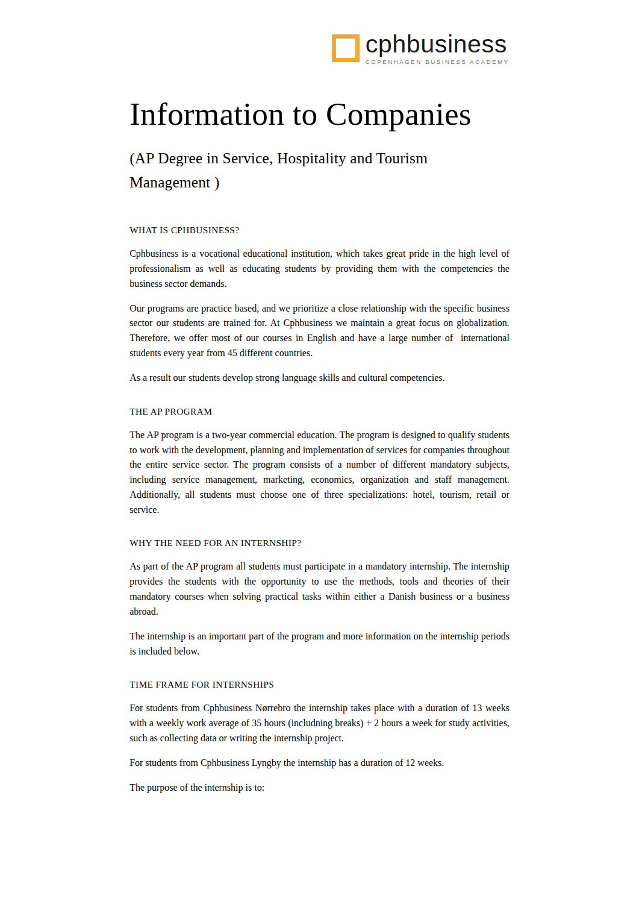cphbusiness
Copenhagen Business Academy
Information to Companies
(AP Degree in Service, Hospitality and Tourism Management )
What is Cphbusiness?
Cphbusiness is a vocational educational institution, which takes great pride in the high level of professionalism as well as educating students by providing them with the competencies the business sector demands.
Our programs are practice based, and we prioritize a close relationship with the specific business sector our students are trained for. At Cphbusiness we maintain a great focus on globalization. Therefore, we offer most of our courses in English and have a large number of international students every year from 45 different countries.
As a result our students develop strong language skills and cultural competencies.
The AP program
The AP program is a two-year commercial education. The program is designed to qualify students to work with the development, planning and implementation of services for companies throughout the entire service sector. The program consists of a number of different mandatory subjects, including service management, marketing, economics, organization and staff management. Additionally, all students must choose one of three specializations: hotel, tourism, retail or service.
Why the need for an internship?
As part of the AP program all students must participate in a mandatory internship. The internship provides the students with the opportunity to use the methods, tools and theories of their mandatory courses when solving practical tasks within either a Danish business or a business abroad.
The internship is an important part of the program and more information on the internship periods is included below.
Time frame for internships
For students from Cphbusiness Nørrebro the internship takes place with a duration of 13 weeks with a weekly work average of 35 hours (includning breaks) + 2 hours a week for study activities, such as collecting data or writing the internship project.
For students from Cphbusiness Lyngby the internship has a duration of 12 weeks.
The purpose of the internship is to: